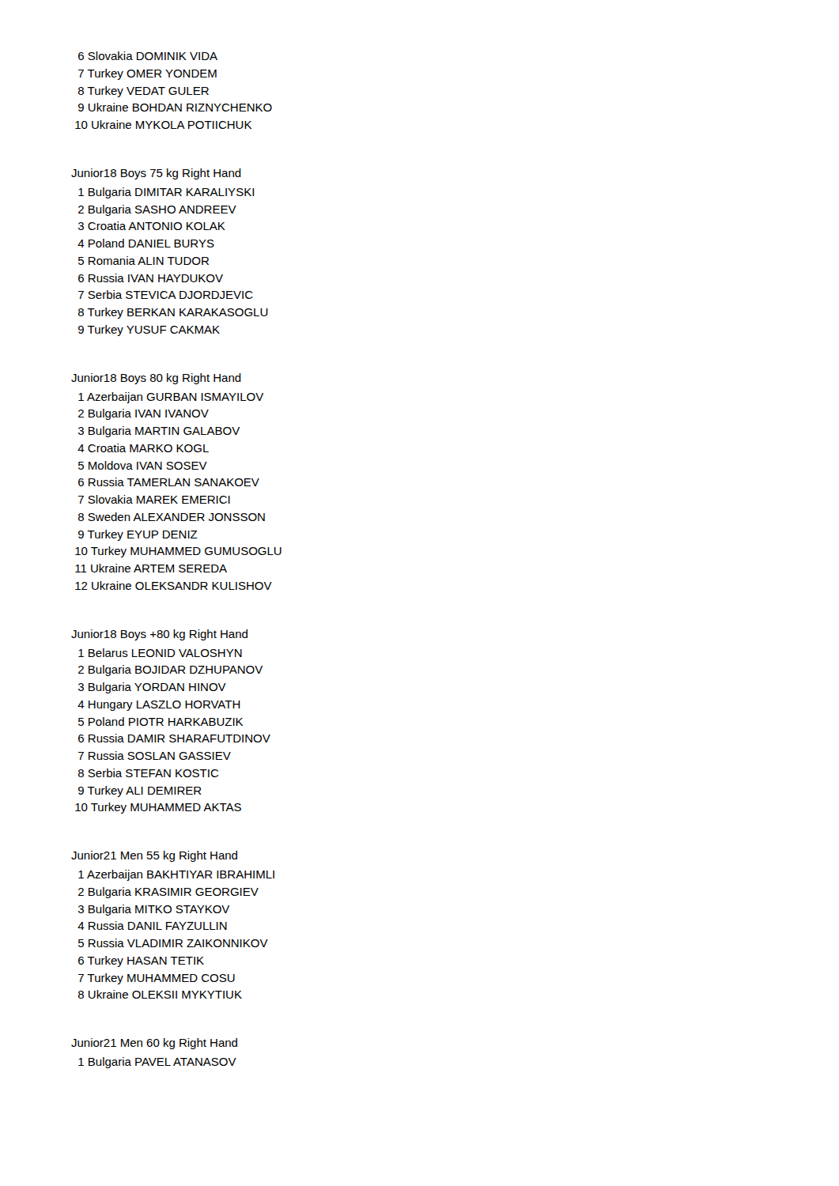6 Slovakia DOMINIK VIDA
7 Turkey OMER YONDEM
8 Turkey VEDAT GULER
9 Ukraine BOHDAN RIZNYCHENKO
10 Ukraine MYKOLA POTIICHUK
Junior18 Boys 75 kg Right Hand
1 Bulgaria DIMITAR KARALIYSKI
2 Bulgaria SASHO ANDREEV
3 Croatia ANTONIO KOLAK
4 Poland DANIEL BURYS
5 Romania ALIN TUDOR
6 Russia IVAN HAYDUKOV
7 Serbia STEVICA DJORDJEVIC
8 Turkey BERKAN KARAKASOGLU
9 Turkey YUSUF CAKMAK
Junior18 Boys 80 kg Right Hand
1 Azerbaijan GURBAN ISMAYILOV
2 Bulgaria IVAN IVANOV
3 Bulgaria MARTIN GALABOV
4 Croatia MARKO KOGL
5 Moldova IVAN SOSEV
6 Russia TAMERLAN SANAKOEV
7 Slovakia MAREK EMERICI
8 Sweden ALEXANDER JONSSON
9 Turkey EYUP DENIZ
10 Turkey MUHAMMED GUMUSOGLU
11 Ukraine ARTEM SEREDA
12 Ukraine OLEKSANDR KULISHOV
Junior18 Boys +80 kg Right Hand
1 Belarus LEONID VALOSHYN
2 Bulgaria BOJIDAR DZHUPANOV
3 Bulgaria YORDAN HINOV
4 Hungary LASZLO HORVATH
5 Poland PIOTR HARKABUZIK
6 Russia DAMIR SHARAFUTDINOV
7 Russia SOSLAN GASSIEV
8 Serbia STEFAN KOSTIC
9 Turkey ALI DEMIRER
10 Turkey MUHAMMED AKTAS
Junior21 Men 55 kg Right Hand
1 Azerbaijan BAKHTIYAR IBRAHIMLI
2 Bulgaria KRASIMIR GEORGIEV
3 Bulgaria MITKO STAYKOV
4 Russia DANIL FAYZULLIN
5 Russia VLADIMIR ZAIKONNIKOV
6 Turkey HASAN TETIK
7 Turkey MUHAMMED COSU
8 Ukraine OLEKSII MYKYTIUK
Junior21 Men 60 kg Right Hand
1 Bulgaria PAVEL ATANASOV